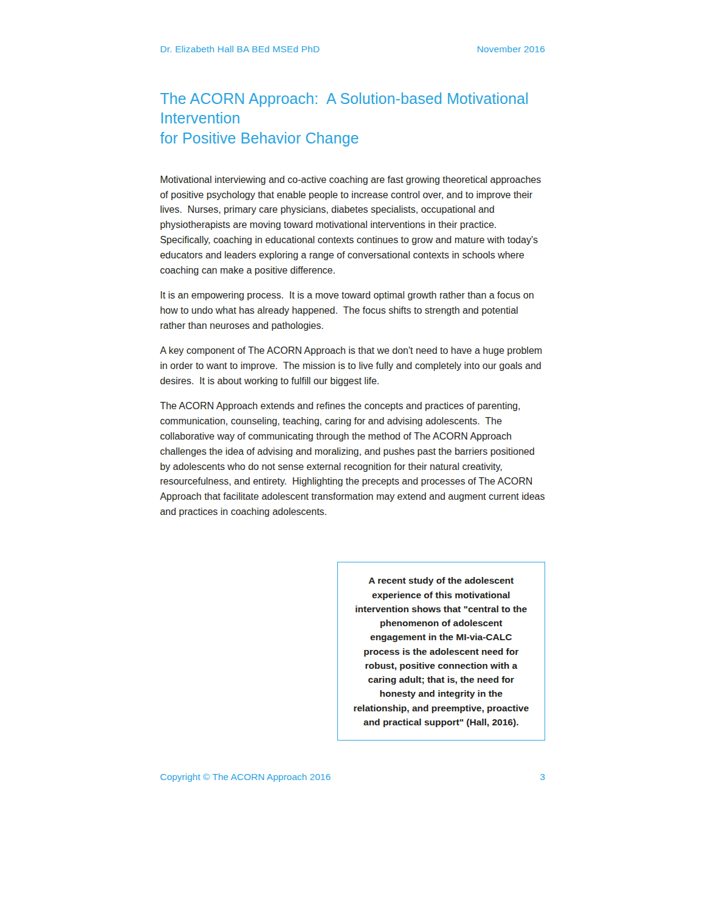Dr. Elizabeth Hall BA BEd MSEd PhD November 2016
The ACORN Approach: A Solution-based Motivational Intervention
for Positive Behavior Change
Motivational interviewing and co-active coaching are fast growing theoretical approaches of positive psychology that enable people to increase control over, and to improve their lives. Nurses, primary care physicians, diabetes specialists, occupational and physiotherapists are moving toward motivational interventions in their practice. Specifically, coaching in educational contexts continues to grow and mature with today's educators and leaders exploring a range of conversational contexts in schools where coaching can make a positive difference.
It is an empowering process. It is a move toward optimal growth rather than a focus on how to undo what has already happened. The focus shifts to strength and potential rather than neuroses and pathologies.
A key component of The ACORN Approach is that we don't need to have a huge problem in order to want to improve. The mission is to live fully and completely into our goals and desires. It is about working to fulfill our biggest life.
The ACORN Approach extends and refines the concepts and practices of parenting, communication, counseling, teaching, caring for and advising adolescents. The collaborative way of communicating through the method of The ACORN Approach challenges the idea of advising and moralizing, and pushes past the barriers positioned by adolescents who do not sense external recognition for their natural creativity, resourcefulness, and entirety. Highlighting the precepts and processes of The ACORN Approach that facilitate adolescent transformation may extend and augment current ideas and practices in coaching adolescents.
A recent study of the adolescent experience of this motivational intervention shows that "central to the phenomenon of adolescent engagement in the MI-via-CALC process is the adolescent need for robust, positive connection with a caring adult; that is, the need for honesty and integrity in the relationship, and preemptive, proactive and practical support" (Hall, 2016).
Copyright © The ACORN Approach 2016 3